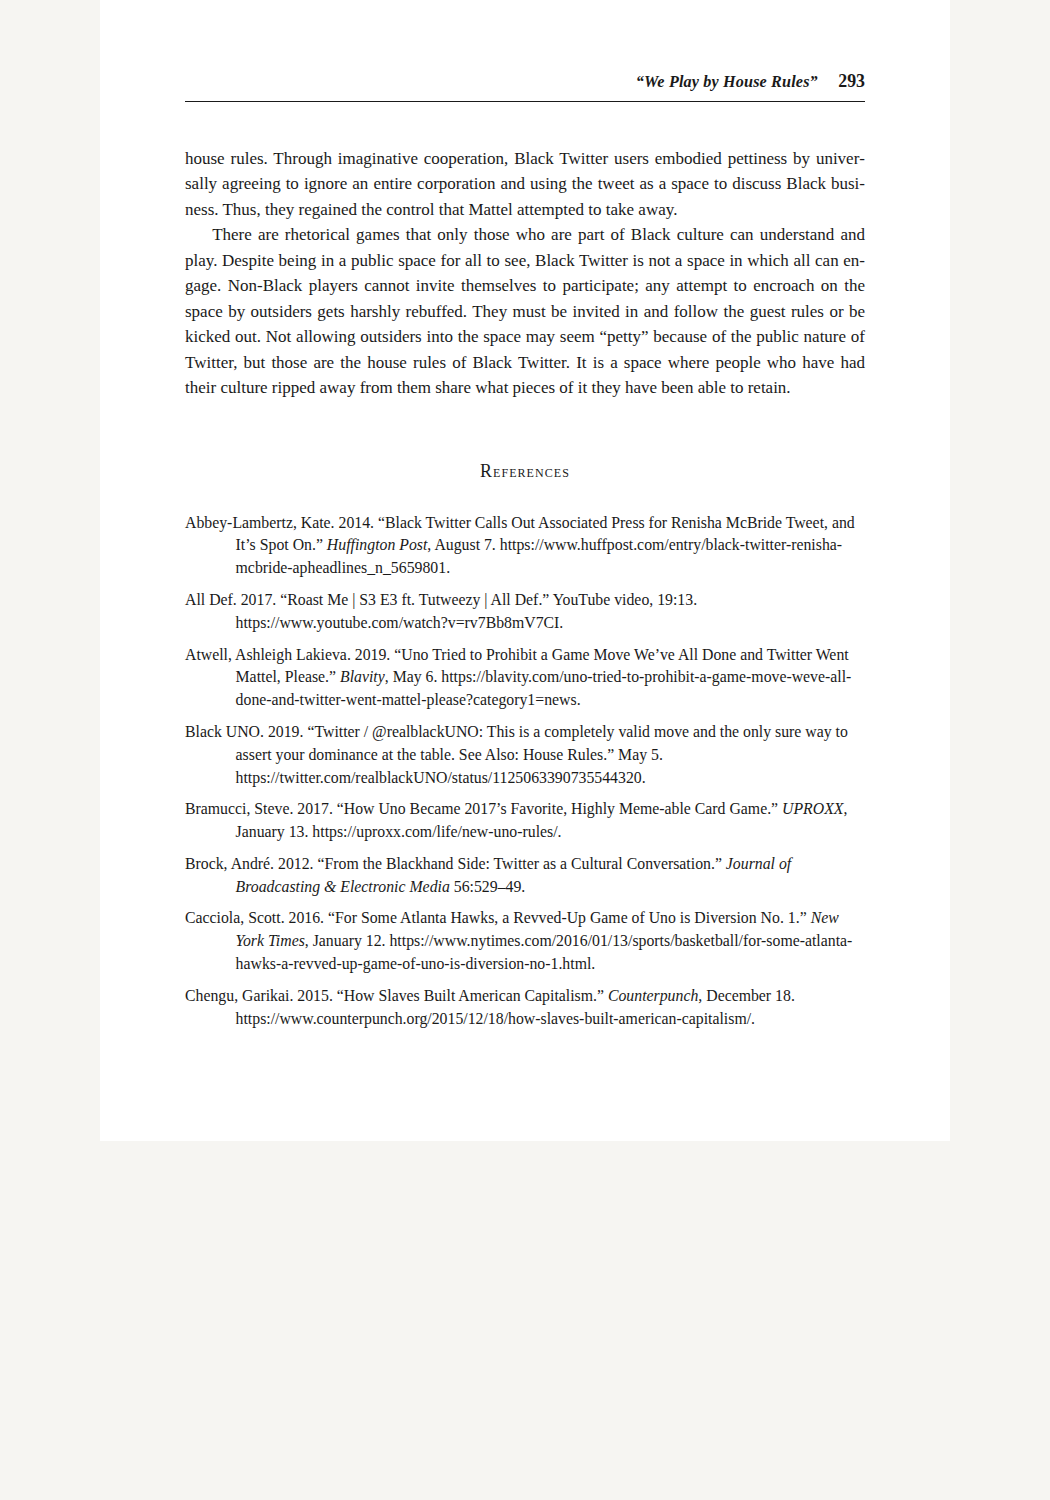“We Play by House Rules” 293
house rules. Through imaginative cooperation, Black Twitter users embodied pettiness by universally agreeing to ignore an entire corporation and using the tweet as a space to discuss Black business. Thus, they regained the control that Mattel attempted to take away.
There are rhetorical games that only those who are part of Black culture can understand and play. Despite being in a public space for all to see, Black Twitter is not a space in which all can engage. Non-Black players cannot invite themselves to participate; any attempt to encroach on the space by outsiders gets harshly rebuffed. They must be invited in and follow the guest rules or be kicked out. Not allowing outsiders into the space may seem “petty” because of the public nature of Twitter, but those are the house rules of Black Twitter. It is a space where people who have had their culture ripped away from them share what pieces of it they have been able to retain.
References
Abbey-Lambertz, Kate. 2014. “Black Twitter Calls Out Associated Press for Renisha McBride Tweet, and It’s Spot On.” Huffington Post, August 7. https://www.huffpost.com/entry/black-twitter-renisha-mcbride-apheadlines_n_5659801.
All Def. 2017. “Roast Me | S3 E3 ft. Tutweezy | All Def.” YouTube video, 19:13. https://www.youtube.com/watch?v=rv7Bb8mV7CI.
Atwell, Ashleigh Lakieva. 2019. “Uno Tried to Prohibit a Game Move We’ve All Done and Twitter Went Mattel, Please.” Blavity, May 6. https://blavity.com/uno-tried-to-prohibit-a-game-move-weve-all-done-and-twitter-went-mattel-please?category1=news.
Black UNO. 2019. “Twitter / @realblackUNO: This is a completely valid move and the only sure way to assert your dominance at the table. See Also: House Rules.” May 5. https://twitter.com/realblackUNO/status/1125063390735544320.
Bramucci, Steve. 2017. “How Uno Became 2017’s Favorite, Highly Meme-able Card Game.” UPROXX, January 13. https://uproxx.com/life/new-uno-rules/.
Brock, André. 2012. “From the Blackhand Side: Twitter as a Cultural Conversation.” Journal of Broadcasting & Electronic Media 56:529–49.
Cacciola, Scott. 2016. “For Some Atlanta Hawks, a Revved-Up Game of Uno is Diversion No. 1.” New York Times, January 12. https://www.nytimes.com/2016/01/13/sports/basketball/for-some-atlanta-hawks-a-revved-up-game-of-uno-is-diversion-no-1.html.
Chengu, Garikai. 2015. “How Slaves Built American Capitalism.” Counterpunch, December 18. https://www.counterpunch.org/2015/12/18/how-slaves-built-american-capitalism/.